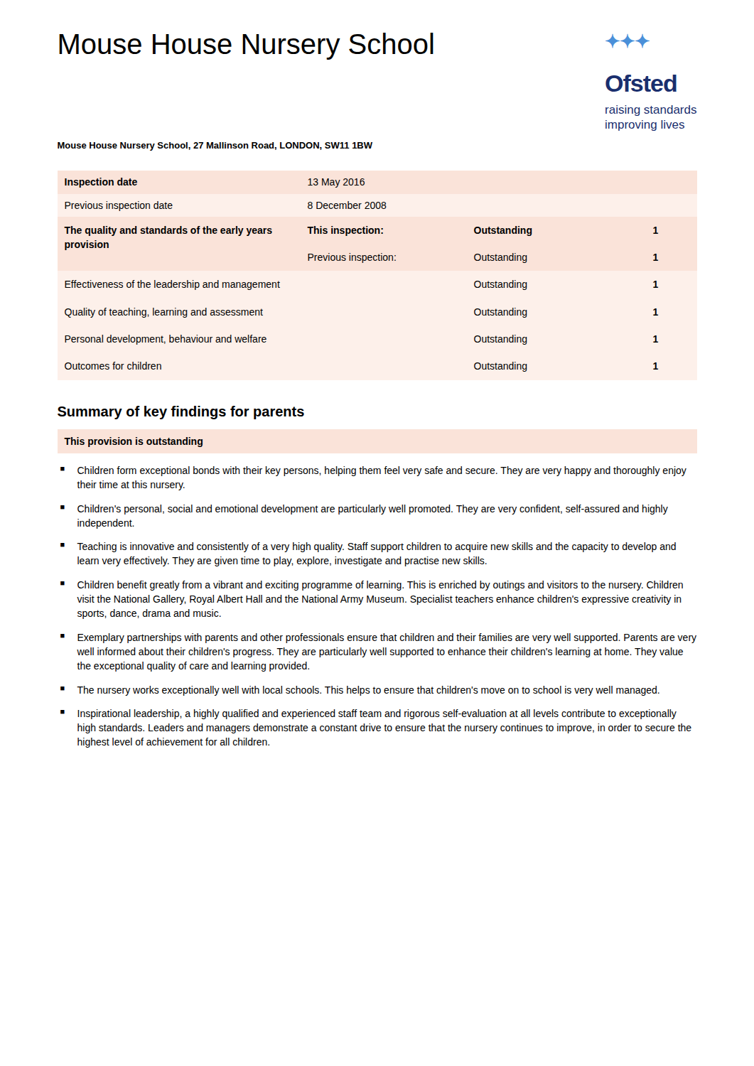Mouse House Nursery School
✦✦✦
Ofsted
raising standards
improving lives
Mouse House Nursery School, 27 Mallinson Road, LONDON, SW11 1BW
| Inspection date | 13 May 2016 | |
| Previous inspection date | 8 December 2008 | |
| The quality and standards of the early years provision | This inspection: | Outstanding | 1 |
| Previous inspection: | Outstanding | 1 |
| Effectiveness of the leadership and management | Outstanding | 1 |
| Quality of teaching, learning and assessment | Outstanding | 1 |
| Personal development, behaviour and welfare | Outstanding | 1 |
| Outcomes for children | Outstanding | 1 |
Summary of key findings for parents
This provision is outstanding
Children form exceptional bonds with their key persons, helping them feel very safe and secure. They are very happy and thoroughly enjoy their time at this nursery.
Children's personal, social and emotional development are particularly well promoted. They are very confident, self-assured and highly independent.
Teaching is innovative and consistently of a very high quality. Staff support children to acquire new skills and the capacity to develop and learn very effectively. They are given time to play, explore, investigate and practise new skills.
Children benefit greatly from a vibrant and exciting programme of learning. This is enriched by outings and visitors to the nursery. Children visit the National Gallery, Royal Albert Hall and the National Army Museum. Specialist teachers enhance children's expressive creativity in sports, dance, drama and music.
Exemplary partnerships with parents and other professionals ensure that children and their families are very well supported. Parents are very well informed about their children's progress. They are particularly well supported to enhance their children's learning at home. They value the exceptional quality of care and learning provided.
The nursery works exceptionally well with local schools. This helps to ensure that children's move on to school is very well managed.
Inspirational leadership, a highly qualified and experienced staff team and rigorous self-evaluation at all levels contribute to exceptionally high standards. Leaders and managers demonstrate a constant drive to ensure that the nursery continues to improve, in order to secure the highest level of achievement for all children.